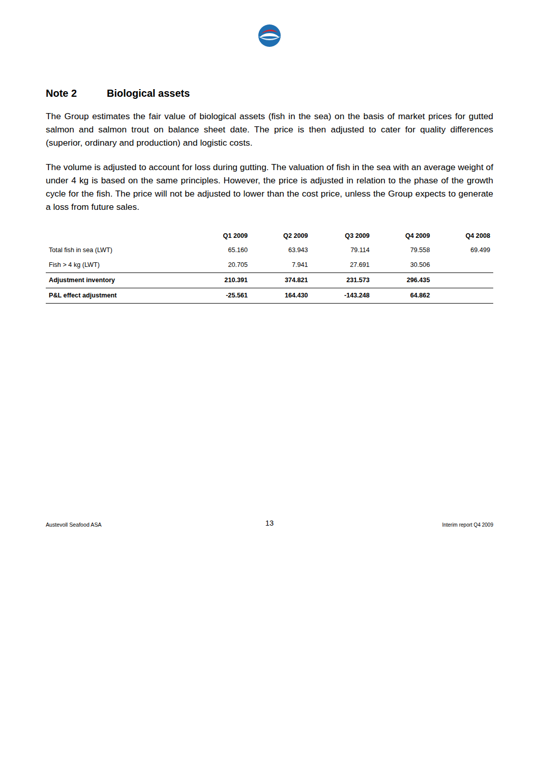Note 2 Biological assets
The Group estimates the fair value of biological assets (fish in the sea) on the basis of market prices for gutted salmon and salmon trout on balance sheet date. The price is then adjusted to cater for quality differences (superior, ordinary and production) and logistic costs.
The volume is adjusted to account for loss during gutting. The valuation of fish in the sea with an average weight of under 4 kg is based on the same principles. However, the price is adjusted in relation to the phase of the growth cycle for the fish. The price will not be adjusted to lower than the cost price, unless the Group expects to generate a loss from future sales.
| | Q1 2009 | Q2 2009 | Q3 2009 | Q4 2009 | Q4 2008 |
| --- | --- | --- | --- | --- | --- |
| Total fish in sea (LWT) | 65.160 | 63.943 | 79.114 | 79.558 | 69.499 |
| Fish > 4 kg (LWT) | 20.705 | 7.941 | 27.691 | 30.506 | |
| Adjustment inventory | 210.391 | 374.821 | 231.573 | 296.435 | |
| P&L effect adjustment | -25.561 | 164.430 | -143.248 | 64.862 | |
Austevoll Seafood ASA
13
Interim report Q4 2009